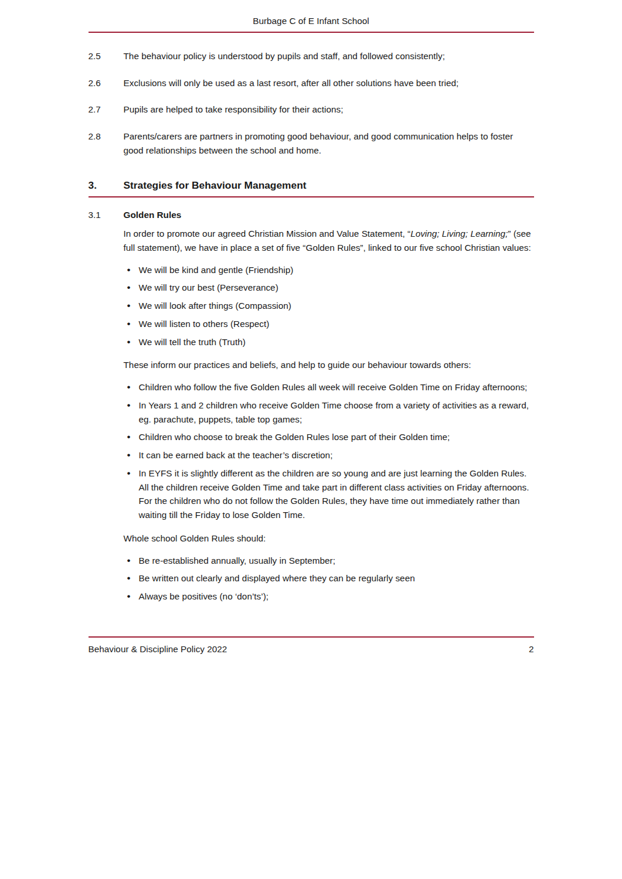Burbage C of E Infant School
2.5 The behaviour policy is understood by pupils and staff, and followed consistently;
2.6 Exclusions will only be used as a last resort, after all other solutions have been tried;
2.7 Pupils are helped to take responsibility for their actions;
2.8 Parents/carers are partners in promoting good behaviour, and good communication helps to foster good relationships between the school and home.
3. Strategies for Behaviour Management
3.1
Golden Rules
In order to promote our agreed Christian Mission and Value Statement, “Loving; Living; Learning;” (see full statement), we have in place a set of five “Golden Rules”, linked to our five school Christian values:
We will be kind and gentle (Friendship)
We will try our best (Perseverance)
We will look after things (Compassion)
We will listen to others (Respect)
We will tell the truth (Truth)
These inform our practices and beliefs, and help to guide our behaviour towards others:
Children who follow the five Golden Rules all week will receive Golden Time on Friday afternoons;
In Years 1 and 2 children who receive Golden Time choose from a variety of activities as a reward, eg. parachute, puppets, table top games;
Children who choose to break the Golden Rules lose part of their Golden time;
It can be earned back at the teacher’s discretion;
In EYFS it is slightly different as the children are so young and are just learning the Golden Rules. All the children receive Golden Time and take part in different class activities on Friday afternoons. For the children who do not follow the Golden Rules, they have time out immediately rather than waiting till the Friday to lose Golden Time.
Whole school Golden Rules should:
Be re-established annually, usually in September;
Be written out clearly and displayed where they can be regularly seen
Always be positives (no ‘don’ts’);
Behaviour & Discipline Policy 2022 2